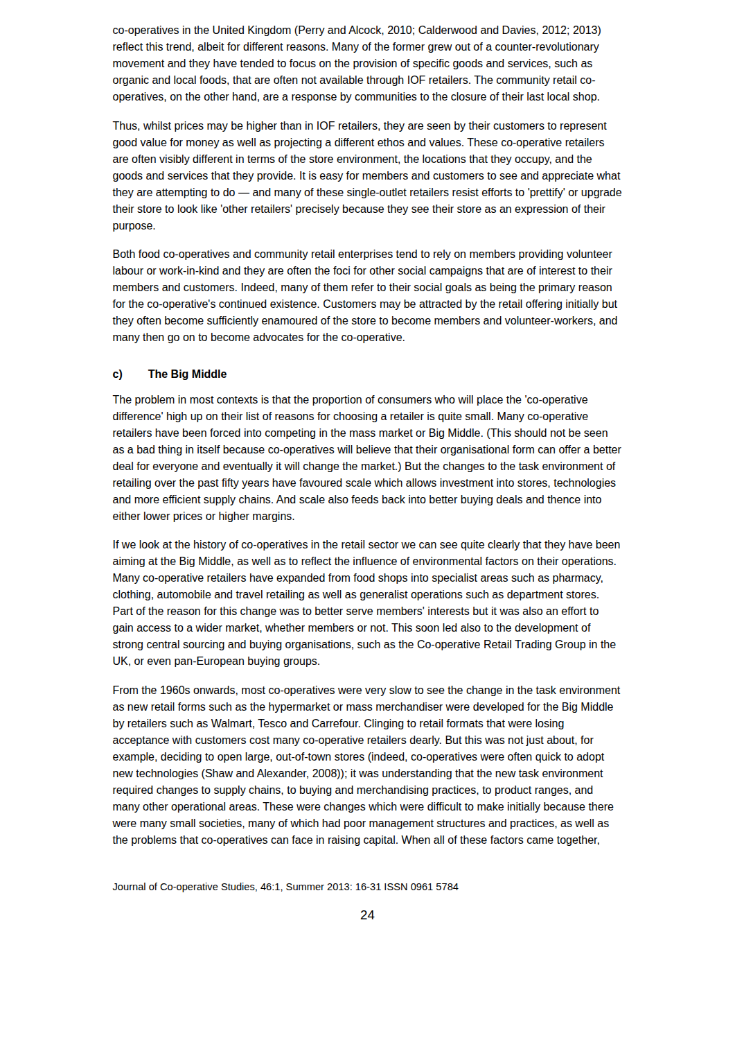co-operatives in the United Kingdom (Perry and Alcock, 2010; Calderwood and Davies, 2012; 2013) reflect this trend, albeit for different reasons. Many of the former grew out of a counter-revolutionary movement and they have tended to focus on the provision of specific goods and services, such as organic and local foods, that are often not available through IOF retailers. The community retail co-operatives, on the other hand, are a response by communities to the closure of their last local shop.
Thus, whilst prices may be higher than in IOF retailers, they are seen by their customers to represent good value for money as well as projecting a different ethos and values. These co-operative retailers are often visibly different in terms of the store environment, the locations that they occupy, and the goods and services that they provide. It is easy for members and customers to see and appreciate what they are attempting to do — and many of these single-outlet retailers resist efforts to 'prettify' or upgrade their store to look like 'other retailers' precisely because they see their store as an expression of their purpose.
Both food co-operatives and community retail enterprises tend to rely on members providing volunteer labour or work-in-kind and they are often the foci for other social campaigns that are of interest to their members and customers. Indeed, many of them refer to their social goals as being the primary reason for the co-operative's continued existence. Customers may be attracted by the retail offering initially but they often become sufficiently enamoured of the store to become members and volunteer-workers, and many then go on to become advocates for the co-operative.
c) The Big Middle
The problem in most contexts is that the proportion of consumers who will place the 'co-operative difference' high up on their list of reasons for choosing a retailer is quite small. Many co-operative retailers have been forced into competing in the mass market or Big Middle. (This should not be seen as a bad thing in itself because co-operatives will believe that their organisational form can offer a better deal for everyone and eventually it will change the market.) But the changes to the task environment of retailing over the past fifty years have favoured scale which allows investment into stores, technologies and more efficient supply chains. And scale also feeds back into better buying deals and thence into either lower prices or higher margins.
If we look at the history of co-operatives in the retail sector we can see quite clearly that they have been aiming at the Big Middle, as well as to reflect the influence of environmental factors on their operations. Many co-operative retailers have expanded from food shops into specialist areas such as pharmacy, clothing, automobile and travel retailing as well as generalist operations such as department stores. Part of the reason for this change was to better serve members' interests but it was also an effort to gain access to a wider market, whether members or not. This soon led also to the development of strong central sourcing and buying organisations, such as the Co-operative Retail Trading Group in the UK, or even pan-European buying groups.
From the 1960s onwards, most co-operatives were very slow to see the change in the task environment as new retail forms such as the hypermarket or mass merchandiser were developed for the Big Middle by retailers such as Walmart, Tesco and Carrefour. Clinging to retail formats that were losing acceptance with customers cost many co-operative retailers dearly. But this was not just about, for example, deciding to open large, out-of-town stores (indeed, co-operatives were often quick to adopt new technologies (Shaw and Alexander, 2008)); it was understanding that the new task environment required changes to supply chains, to buying and merchandising practices, to product ranges, and many other operational areas. These were changes which were difficult to make initially because there were many small societies, many of which had poor management structures and practices, as well as the problems that co-operatives can face in raising capital. When all of these factors came together,
Journal of Co-operative Studies, 46:1, Summer 2013: 16-31 ISSN 0961 5784
24